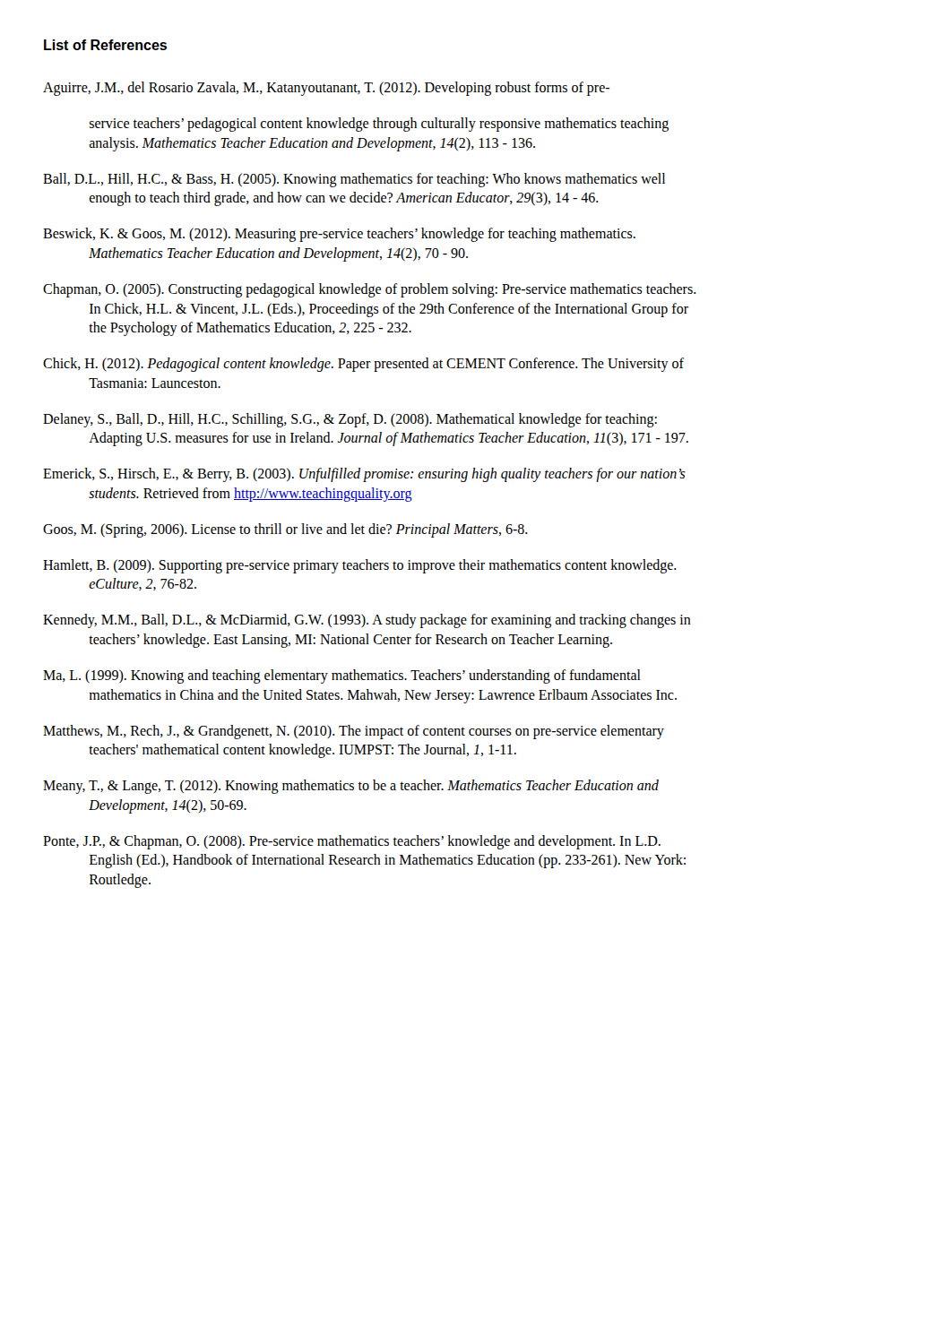List of References
Aguirre, J.M., del Rosario Zavala, M., Katanyoutanant, T. (2012). Developing robust forms of pre-
service teachers’ pedagogical content knowledge through culturally responsive mathematics teaching analysis. Mathematics Teacher Education and Development, 14(2), 113 - 136.
Ball, D.L., Hill, H.C., & Bass, H. (2005). Knowing mathematics for teaching: Who knows mathematics well enough to teach third grade, and how can we decide? American Educator, 29(3), 14 - 46.
Beswick, K. & Goos, M. (2012). Measuring pre-service teachers’ knowledge for teaching mathematics. Mathematics Teacher Education and Development, 14(2), 70 - 90.
Chapman, O. (2005). Constructing pedagogical knowledge of problem solving: Pre-service mathematics teachers. In Chick, H.L. & Vincent, J.L. (Eds.), Proceedings of the 29th Conference of the International Group for the Psychology of Mathematics Education, 2, 225 - 232.
Chick, H. (2012). Pedagogical content knowledge. Paper presented at CEMENT Conference. The University of Tasmania: Launceston.
Delaney, S., Ball, D., Hill, H.C., Schilling, S.G., & Zopf, D. (2008). Mathematical knowledge for teaching: Adapting U.S. measures for use in Ireland. Journal of Mathematics Teacher Education, 11(3), 171 - 197.
Emerick, S., Hirsch, E., & Berry, B. (2003). Unfulfilled promise: ensuring high quality teachers for our nation’s students. Retrieved from http://www.teachingquality.org
Goos, M. (Spring, 2006). License to thrill or live and let die? Principal Matters, 6-8.
Hamlett, B. (2009). Supporting pre-service primary teachers to improve their mathematics content knowledge. eCulture, 2, 76-82.
Kennedy, M.M., Ball, D.L., & McDiarmid, G.W. (1993). A study package for examining and tracking changes in teachers’ knowledge. East Lansing, MI: National Center for Research on Teacher Learning.
Ma, L. (1999). Knowing and teaching elementary mathematics. Teachers’ understanding of fundamental mathematics in China and the United States. Mahwah, New Jersey: Lawrence Erlbaum Associates Inc.
Matthews, M., Rech, J., & Grandgenett, N. (2010). The impact of content courses on pre-service elementary teachers' mathematical content knowledge. IUMPST: The Journal, 1, 1-11.
Meany, T., & Lange, T. (2012). Knowing mathematics to be a teacher. Mathematics Teacher Education and Development, 14(2), 50-69.
Ponte, J.P., & Chapman, O. (2008). Pre-service mathematics teachers’ knowledge and development. In L.D. English (Ed.), Handbook of International Research in Mathematics Education (pp. 233-261). New York: Routledge.